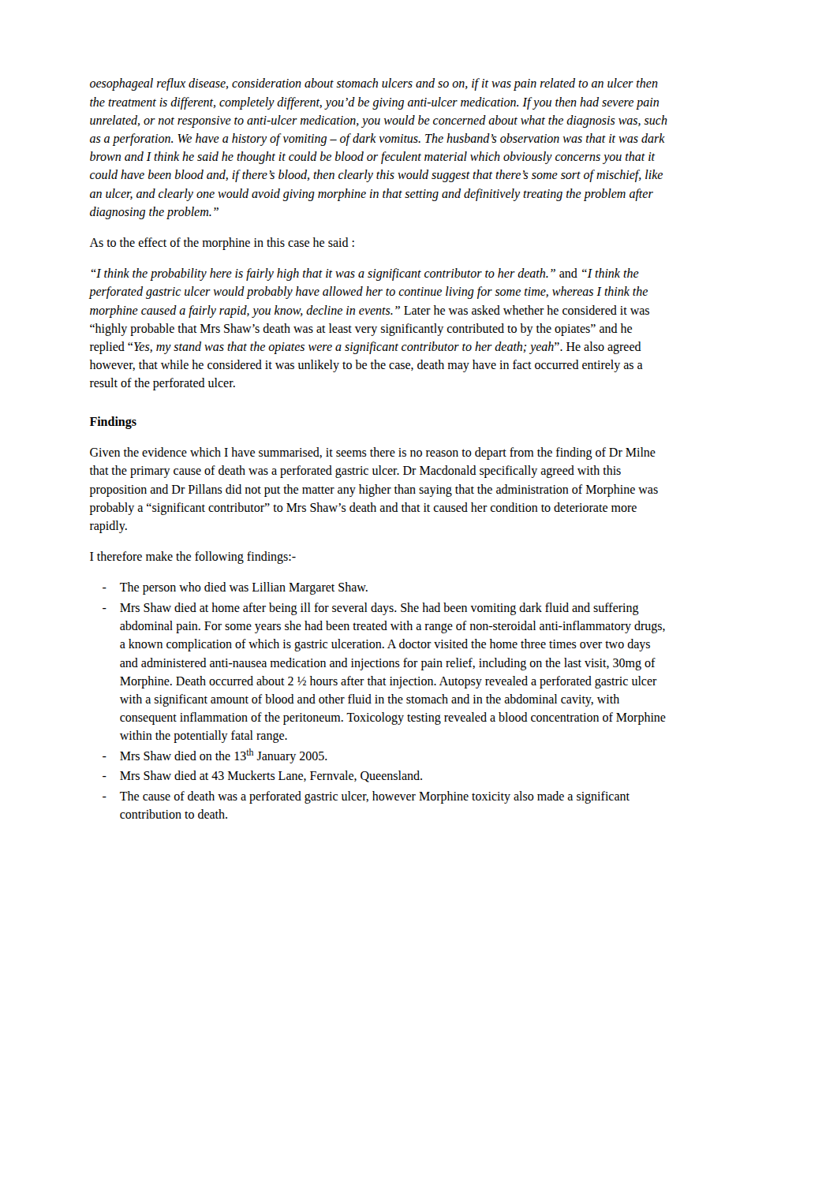oesophageal reflux disease, consideration about stomach ulcers and so on, if it was pain related to an ulcer then the treatment is different, completely different, you’d be giving anti-ulcer medication. If you then had severe pain unrelated, or not responsive to anti-ulcer medication, you would be concerned about what the diagnosis was, such as a perforation. We have a history of vomiting – of dark vomitus. The husband’s observation was that it was dark brown and I think he said he thought it could be blood or feculent material which obviously concerns you that it could have been blood and, if there’s blood, then clearly this would suggest that there’s some sort of mischief, like an ulcer, and clearly one would avoid giving morphine in that setting and definitively treating the problem after diagnosing the problem.”
As to the effect of the morphine in this case he said :
“I think the probability here is fairly high that it was a significant contributor to her death.” and “I think the perforated gastric ulcer would probably have allowed her to continue living for some time, whereas I think the morphine caused a fairly rapid, you know, decline in events.” Later he was asked whether he considered it was “highly probable that Mrs Shaw’s death was at least very significantly contributed to by the opiates” and he replied “Yes, my stand was that the opiates were a significant contributor to her death; yeah”. He also agreed however, that while he considered it was unlikely to be the case, death may have in fact occurred entirely as a result of the perforated ulcer.
Findings
Given the evidence which I have summarised, it seems there is no reason to depart from the finding of Dr Milne that the primary cause of death was a perforated gastric ulcer. Dr Macdonald specifically agreed with this proposition and Dr Pillans did not put the matter any higher than saying that the administration of Morphine was probably a “significant contributor” to Mrs Shaw’s death and that it caused her condition to deteriorate more rapidly.
I therefore make the following findings:-
The person who died was Lillian Margaret Shaw.
Mrs Shaw died at home after being ill for several days. She had been vomiting dark fluid and suffering abdominal pain. For some years she had been treated with a range of non-steroidal anti-inflammatory drugs, a known complication of which is gastric ulceration. A doctor visited the home three times over two days and administered anti-nausea medication and injections for pain relief, including on the last visit, 30mg of Morphine. Death occurred about 2 ½ hours after that injection. Autopsy revealed a perforated gastric ulcer with a significant amount of blood and other fluid in the stomach and in the abdominal cavity, with consequent inflammation of the peritoneum. Toxicology testing revealed a blood concentration of Morphine within the potentially fatal range.
Mrs Shaw died on the 13th January 2005.
Mrs Shaw died at 43 Muckerts Lane, Fernvale, Queensland.
The cause of death was a perforated gastric ulcer, however Morphine toxicity also made a significant contribution to death.